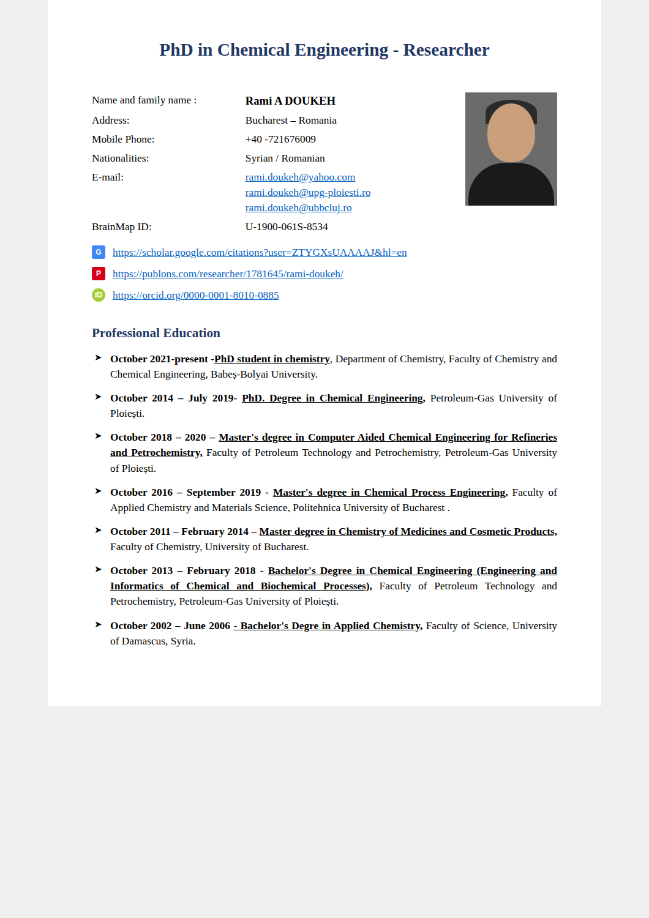PhD in Chemical Engineering - Researcher
| Name and family name : | Rami A DOUKEH | |
| Address: | Bucharest – Romania |
| Mobile Phone: | +40 -721676009 |
| Nationalities: | Syrian / Romanian |
| E-mail: | rami.doukeh@yahoo.com rami.doukeh@upg-ploiesti.ro rami.doukeh@ubbcluj.ro |
| BrainMap ID: | U-1900-061S-8534 |
Ghttps://scholar.google.com/citations?user=ZTYGXsUAAAAJ&hl=en
Phttps://publons.com/researcher/1781645/rami-doukeh/
iD https://orcid.org/0000-0001-8010-0885
Professional Education
October 2021-present -PhD student in chemistry, Department of Chemistry, Faculty of Chemistry and Chemical Engineering, Babeș-Bolyai University.
October 2014 – July 2019- PhD. Degree in Chemical Engineering, Petroleum-Gas University of Ploiești.
October 2018 – 2020 – Master's degree in Computer Aided Chemical Engineering for Refineries and Petrochemistry, Faculty of Petroleum Technology and Petrochemistry, Petroleum-Gas University of Ploiești.
October 2016 – September 2019 - Master's degree in Chemical Process Engineering, Faculty of Applied Chemistry and Materials Science, Politehnica University of Bucharest .
October 2011 – February 2014 – Master degree in Chemistry of Medicines and Cosmetic Products, Faculty of Chemistry, University of Bucharest.
October 2013 – February 2018 - Bachelor's Degree in Chemical Engineering (Engineering and Informatics of Chemical and Biochemical Processes), Faculty of Petroleum Technology and Petrochemistry, Petroleum-Gas University of Ploiești.
October 2002 – June 2006 - Bachelor's Degre in Applied Chemistry, Faculty of Science, University of Damascus, Syria.